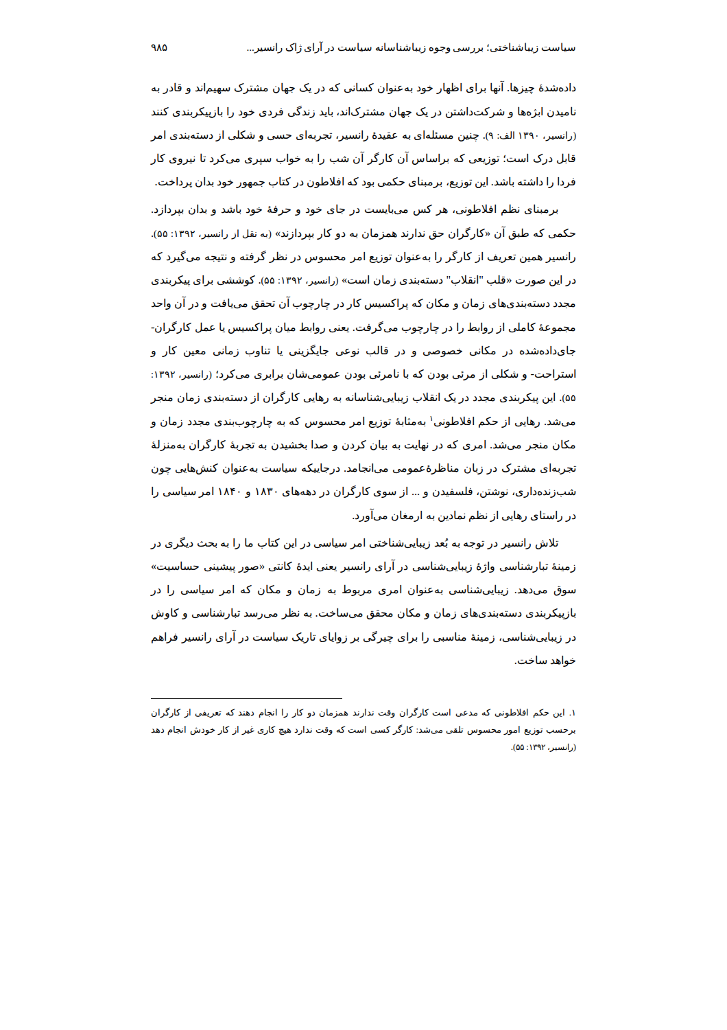سیاست زیباشناختی؛ بررسی وجوه زیباشناسانه سیاست در آرای ژاک رانسیر... ۹۸۵
داده‌شدهٔ چیزها. آنها برای اظهار خود به‌عنوان کسانی که در یک جهان مشترک سهیم‌اند و قادر به نامیدن ابژه‌ها و شرکت‌داشتن در یک جهان مشترک‌اند، باید زندگی فردی خود را بازپیکربندی کنند (رانسیر، ۱۳۹۰ الف: ۹). چنین مسئله‌ای به عقیدهٔ رانسیر، تجربه‌ای حسی و شکلی از دسته‌بندی امر قابل درک است؛ توزیعی که براساس آن کارگر آن شب را به خواب سپری می‌کرد تا نیروی کار فردا را داشته باشد. این توزیع، برمبنای حکمی بود که افلاطون در کتاب جمهور خود بدان پرداخت.
برمبنای نظم افلاطونی، هر کس می‌بایست در جای خود و حرفهٔ خود باشد و بدان بپردازد. حکمی که طبق آن «کارگران حق ندارند همزمان به دو کار بپردازند» (به نقل از رانسیر، ۱۳۹۲: ۵۵). رانسیر همین تعریف از کارگر را به‌عنوان توزیع امر محسوس در نظر گرفته و نتیجه می‌گیرد که در این صورت «قلب "انقلاب" دسته‌بندی زمان است» (رانسیر، ۱۳۹۲: ۵۵). کوششی برای پیکربندی مجدد دسته‌بندی‌های زمان و مکان که پراکسیس کار در چارچوب آن تحقق می‌یافت و در آن واحد مجموعهٔ کاملی از روابط را در چارچوب می‌گرفت. یعنی روابط میان پراکسیس یا عمل کارگران- جای‌داده‌شده در مکانی خصوصی و در قالب نوعی جایگزینی یا تناوب زمانی معین کار و استراحت- و شکلی از مرئی بودن که با نامرئی بودن عمومی‌شان برابری می‌کرد؛ (رانسیر، ۱۳۹۲: ۵۵). این پیکربندی مجدد در یک انقلاب زیبایی‌شناسانه به رهایی کارگران از دسته‌بندی زمان منجر می‌شد. رهایی از حکم افلاطونی۱ به‌مثابهٔ توزیع امر محسوس که به چارچوب‌بندی مجدد زمان و مکان منجر می‌شد. امری که در نهایت به بیان کردن و صدا بخشیدن به تجربهٔ کارگران به‌منزلهٔ تجربه‌ای مشترک در زبان مناظرهٔ‌عمومی می‌انجامد. درجاییکه سیاست به‌عنوان کنش‌هایی چون شب‌زنده‌داری، نوشتن، فلسفیدن و ... از سوی کارگران در دهه‌های ۱۸۳۰ و ۱۸۴۰ امر سیاسی را در راستای رهایی از نظم نمادین به ارمغان می‌آورد.
تلاش رانسیر در توجه به بُعد زیبایی‌شناختی امر سیاسی در این کتاب ما را به بحث دیگری در زمینهٔ تبارشناسی واژهٔ زیبایی‌شناسی در آرای رانسیر یعنی ایدهٔ کانتی «صور پیشینی حساسیت» سوق می‌دهد. زیبایی‌شناسی به‌عنوان امری مربوط به زمان و مکان که امر سیاسی را در بازپیکربندی دسته‌بندی‌های زمان و مکان محقق می‌ساخت. به نظر می‌رسد تبارشناسی و کاوش در زیبایی‌شناسی، زمینهٔ مناسبی را برای چیرگی بر زوایای تاریک سیاست در آرای رانسیر فراهم خواهد ساخت.
۱. این حکم افلاطونی که مدعی است کارگران وقت ندارند همزمان دو کار را انجام دهند که تعریفی از کارگران برحسب توزیع امور محسوس تلقی می‌شد: کارگر کسی است که وقت ندارد هیچ کاری غیر از کار خودش انجام دهد (رانسیر، ۱۳۹۲: ۵۵).